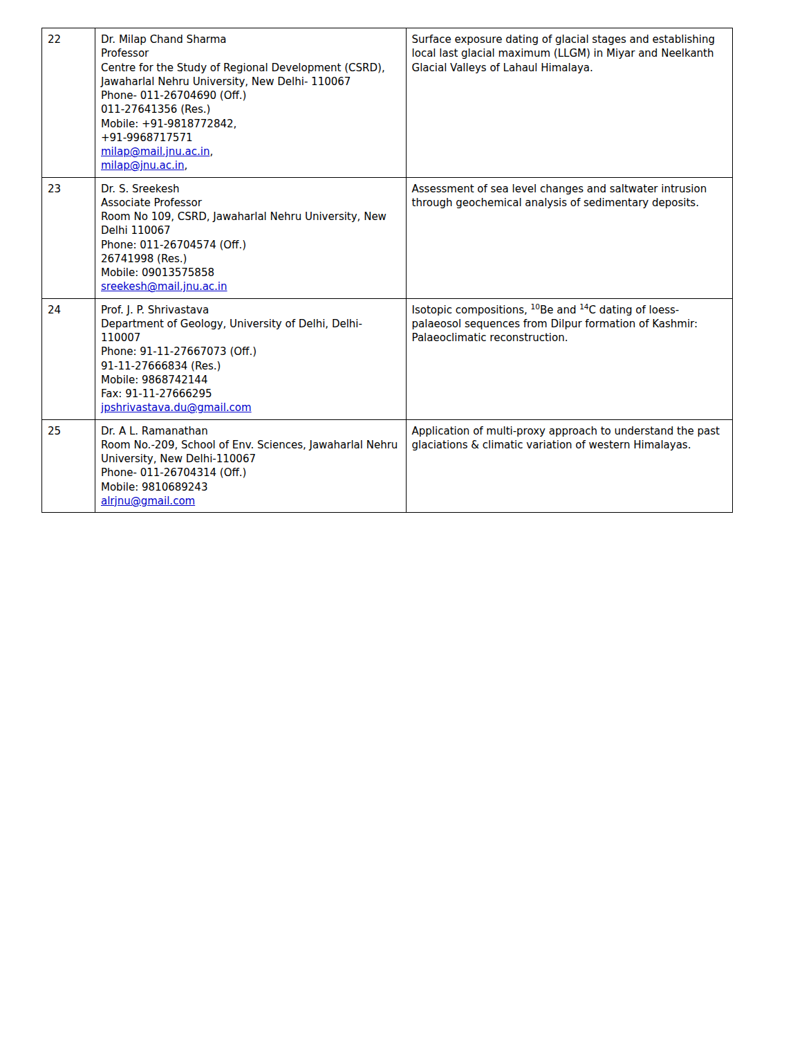| 22 | Dr. Milap Chand Sharma Professor Centre for the Study of Regional Development (CSRD), Jawaharlal Nehru University, New Delhi- 110067 Phone- 011-26704690 (Off.) 011-27641356 (Res.) Mobile: +91-9818772842, +91-9968717571 milap@mail.jnu.ac.in , milap@jnu.ac.in , | Surface exposure dating of glacial stages and establishing local last glacial maximum (LLGM) in Miyar and Neelkanth Glacial Valleys of Lahaul Himalaya. |
| 23 | Dr. S. Sreekesh Associate Professor Room No 109, CSRD, Jawaharlal Nehru University, New Delhi 110067 Phone: 011-26704574 (Off.) 26741998 (Res.) Mobile: 09013575858 sreekesh@mail.jnu.ac.in | Assessment of sea level changes and saltwater intrusion through geochemical analysis of sedimentary deposits. |
| 24 | Prof. J. P. Shrivastava Department of Geology, University of Delhi, Delhi-110007 Phone: 91-11-27667073 (Off.) 91-11-27666834 (Res.) Mobile: 9868742144 Fax: 91-11-27666295 jpshrivastava.du@gmail.com | Isotopic compositions, 10 Be and 14 C dating of loess-palaeosol sequences from Dilpur formation of Kashmir: Palaeoclimatic reconstruction. |
| 25 | Dr. A L. Ramanathan Room No.-209, School of Env. Sciences, Jawaharlal Nehru University, New Delhi-110067 Phone- 011-26704314 (Off.) Mobile: 9810689243 alrjnu@gmail.com | Application of multi-proxy approach to understand the past glaciations & climatic variation of western Himalayas. |